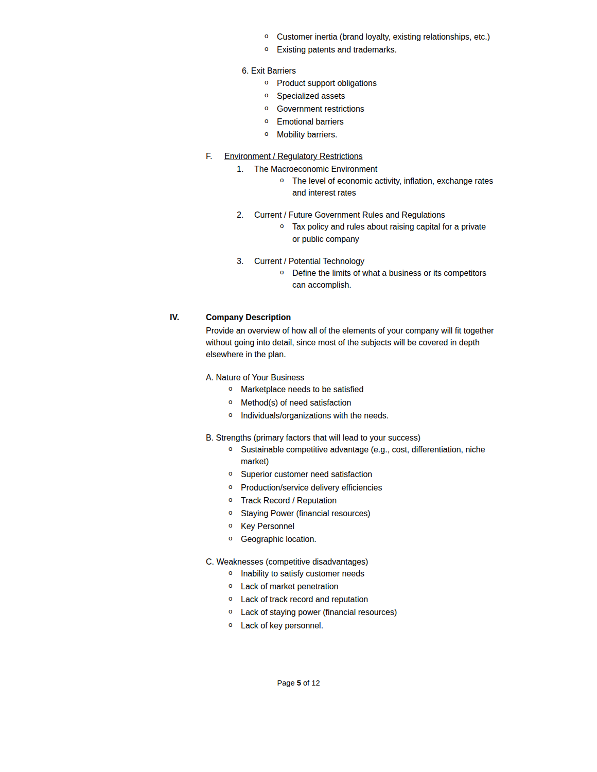Customer inertia (brand loyalty, existing relationships, etc.)
Existing patents and trademarks.
6. Exit Barriers
Product support obligations
Specialized assets
Government restrictions
Emotional barriers
Mobility barriers.
F.
Environment / Regulatory Restrictions
1.
The Macroeconomic Environment
The level of economic activity, inflation, exchange rates and interest rates
2.
Current / Future Government Rules and Regulations
Tax policy and rules about raising capital for a private or public company
3.
Current / Potential Technology
Define the limits of what a business or its competitors can accomplish.
IV.
Company Description
Provide an overview of how all of the elements of your company will fit together without going into detail, since most of the subjects will be covered in depth elsewhere in the plan.
A. Nature of Your Business
Marketplace needs to be satisfied
Method(s) of need satisfaction
Individuals/organizations with the needs.
B. Strengths (primary factors that will lead to your success)
Sustainable competitive advantage (e.g., cost, differentiation, niche market)
Superior customer need satisfaction
Production/service delivery efficiencies
Track Record / Reputation
Staying Power (financial resources)
Key Personnel
Geographic location.
C. Weaknesses (competitive disadvantages)
Inability to satisfy customer needs
Lack of market penetration
Lack of track record and reputation
Lack of staying power (financial resources)
Lack of key personnel.
Page 5 of 12